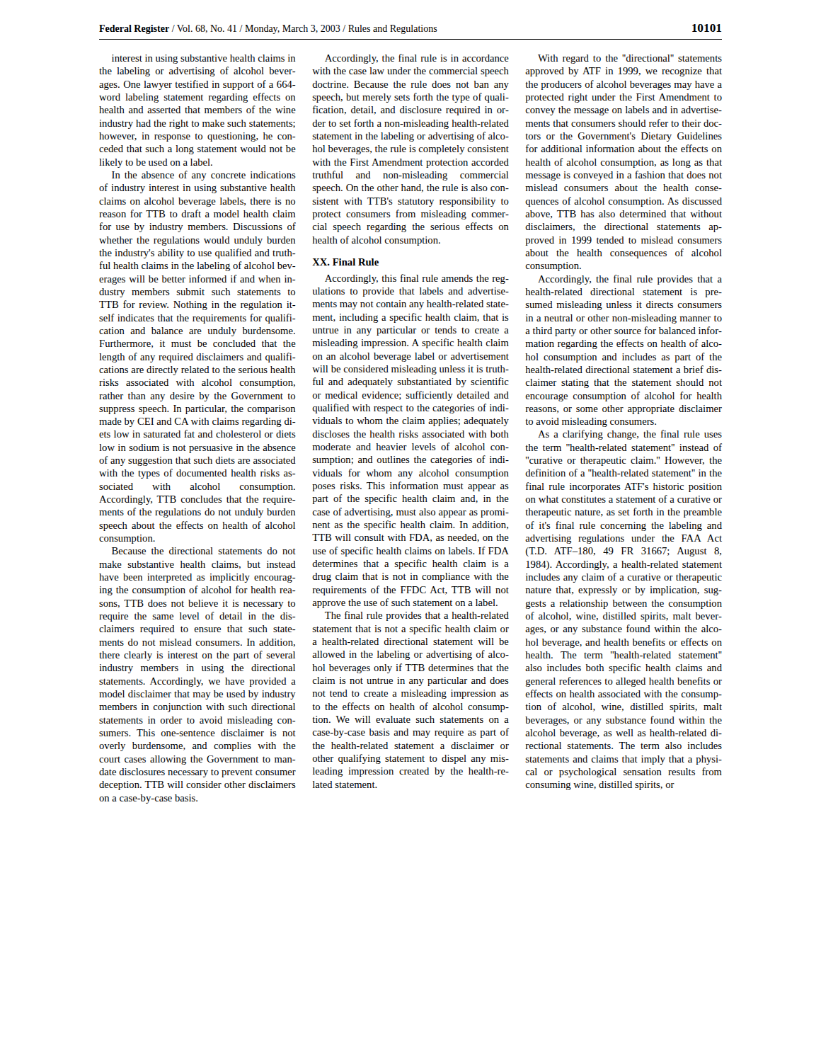Federal Register / Vol. 68, No. 41 / Monday, March 3, 2003 / Rules and Regulations
10101
interest in using substantive health claims in the labeling or advertising of alcohol beverages. One lawyer testified in support of a 664-word labeling statement regarding effects on health and asserted that members of the wine industry had the right to make such statements; however, in response to questioning, he conceded that such a long statement would not be likely to be used on a label.
In the absence of any concrete indications of industry interest in using substantive health claims on alcohol beverage labels, there is no reason for TTB to draft a model health claim for use by industry members. Discussions of whether the regulations would unduly burden the industry's ability to use qualified and truthful health claims in the labeling of alcohol beverages will be better informed if and when industry members submit such statements to TTB for review. Nothing in the regulation itself indicates that the requirements for qualification and balance are unduly burdensome. Furthermore, it must be concluded that the length of any required disclaimers and qualifications are directly related to the serious health risks associated with alcohol consumption, rather than any desire by the Government to suppress speech. In particular, the comparison made by CEI and CA with claims regarding diets low in saturated fat and cholesterol or diets low in sodium is not persuasive in the absence of any suggestion that such diets are associated with the types of documented health risks associated with alcohol consumption. Accordingly, TTB concludes that the requirements of the regulations do not unduly burden speech about the effects on health of alcohol consumption.
Because the directional statements do not make substantive health claims, but instead have been interpreted as implicitly encouraging the consumption of alcohol for health reasons, TTB does not believe it is necessary to require the same level of detail in the disclaimers required to ensure that such statements do not mislead consumers. In addition, there clearly is interest on the part of several industry members in using the directional statements. Accordingly, we have provided a model disclaimer that may be used by industry members in conjunction with such directional statements in order to avoid misleading consumers. This one-sentence disclaimer is not overly burdensome, and complies with the court cases allowing the Government to mandate disclosures necessary to prevent consumer deception. TTB will consider other disclaimers on a case-by-case basis.
Accordingly, the final rule is in accordance with the case law under the commercial speech doctrine. Because the rule does not ban any speech, but merely sets forth the type of qualification, detail, and disclosure required in order to set forth a non-misleading health-related statement in the labeling or advertising of alcohol beverages, the rule is completely consistent with the First Amendment protection accorded truthful and non-misleading commercial speech. On the other hand, the rule is also consistent with TTB's statutory responsibility to protect consumers from misleading commercial speech regarding the serious effects on health of alcohol consumption.
XX. Final Rule
Accordingly, this final rule amends the regulations to provide that labels and advertisements may not contain any health-related statement, including a specific health claim, that is untrue in any particular or tends to create a misleading impression. A specific health claim on an alcohol beverage label or advertisement will be considered misleading unless it is truthful and adequately substantiated by scientific or medical evidence; sufficiently detailed and qualified with respect to the categories of individuals to whom the claim applies; adequately discloses the health risks associated with both moderate and heavier levels of alcohol consumption; and outlines the categories of individuals for whom any alcohol consumption poses risks. This information must appear as part of the specific health claim and, in the case of advertising, must also appear as prominent as the specific health claim. In addition, TTB will consult with FDA, as needed, on the use of specific health claims on labels. If FDA determines that a specific health claim is a drug claim that is not in compliance with the requirements of the FFDC Act, TTB will not approve the use of such statement on a label.
The final rule provides that a health-related statement that is not a specific health claim or a health-related directional statement will be allowed in the labeling or advertising of alcohol beverages only if TTB determines that the claim is not untrue in any particular and does not tend to create a misleading impression as to the effects on health of alcohol consumption. We will evaluate such statements on a case-by-case basis and may require as part of the health-related statement a disclaimer or other qualifying statement to dispel any misleading impression created by the health-related statement.
With regard to the ''directional'' statements approved by ATF in 1999, we recognize that the producers of alcohol beverages may have a protected right under the First Amendment to convey the message on labels and in advertisements that consumers should refer to their doctors or the Government's Dietary Guidelines for additional information about the effects on health of alcohol consumption, as long as that message is conveyed in a fashion that does not mislead consumers about the health consequences of alcohol consumption. As discussed above, TTB has also determined that without disclaimers, the directional statements approved in 1999 tended to mislead consumers about the health consequences of alcohol consumption.
Accordingly, the final rule provides that a health-related directional statement is presumed misleading unless it directs consumers in a neutral or other non-misleading manner to a third party or other source for balanced information regarding the effects on health of alcohol consumption and includes as part of the health-related directional statement a brief disclaimer stating that the statement should not encourage consumption of alcohol for health reasons, or some other appropriate disclaimer to avoid misleading consumers.
As a clarifying change, the final rule uses the term ''health-related statement'' instead of ''curative or therapeutic claim.'' However, the definition of a ''health-related statement'' in the final rule incorporates ATF's historic position on what constitutes a statement of a curative or therapeutic nature, as set forth in the preamble of it's final rule concerning the labeling and advertising regulations under the FAA Act (T.D. ATF–180, 49 FR 31667; August 8, 1984). Accordingly, a health-related statement includes any claim of a curative or therapeutic nature that, expressly or by implication, suggests a relationship between the consumption of alcohol, wine, distilled spirits, malt beverages, or any substance found within the alcohol beverage, and health benefits or effects on health. The term ''health-related statement'' also includes both specific health claims and general references to alleged health benefits or effects on health associated with the consumption of alcohol, wine, distilled spirits, malt beverages, or any substance found within the alcohol beverage, as well as health-related directional statements. The term also includes statements and claims that imply that a physical or psychological sensation results from consuming wine, distilled spirits, or